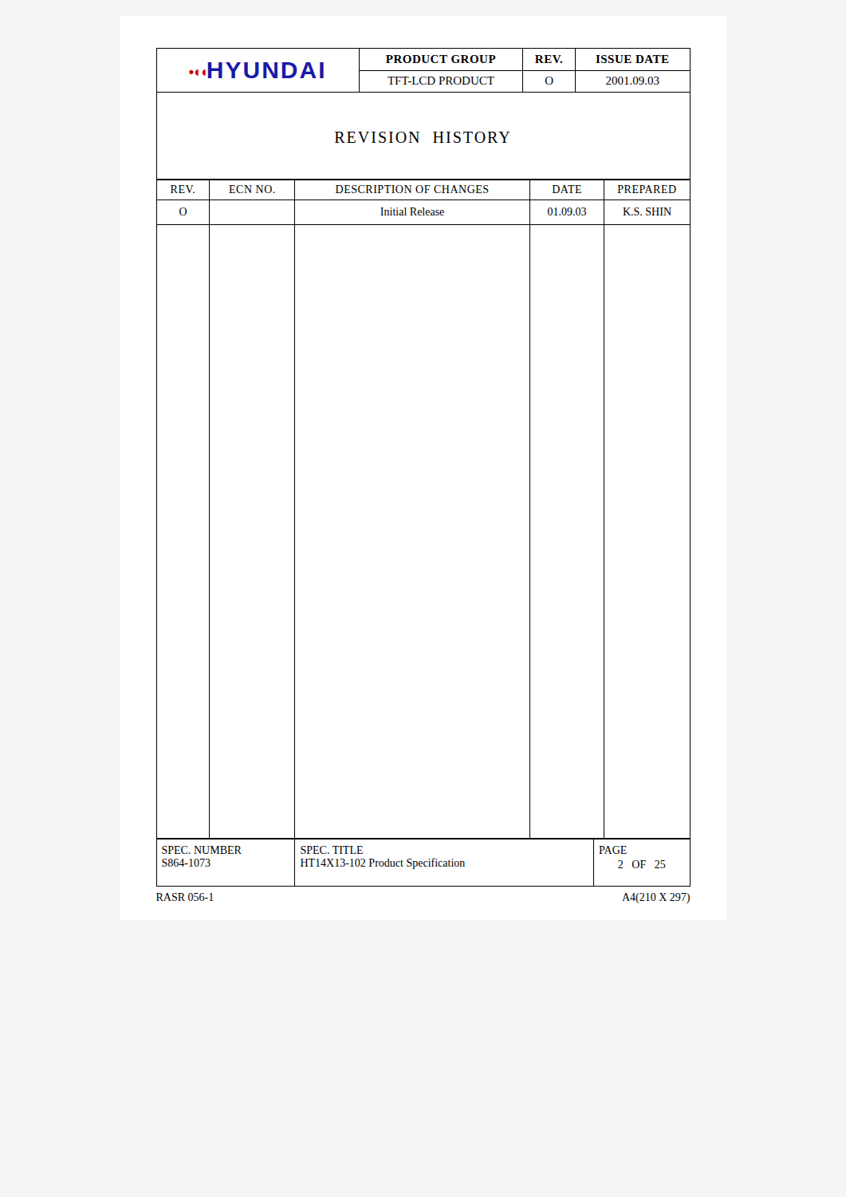| •◖◖ HYUNDAI | PRODUCT GROUP | REV. | ISSUE DATE |
| TFT-LCD PRODUCT | O | 2001.09.03 |
| REVISION HISTORY |
| REV. | ECN NO. | DESCRIPTION OF CHANGES | DATE | PREPARED |
| O | | Initial Release | 01.09.03 | K.S. SHIN |
| SPEC. NUMBER S864-1073 | SPEC. TITLE HT14X13-102 Product Specification | PAGE 2 OF 25 |
RASR 056-1 A4(210 X 297)